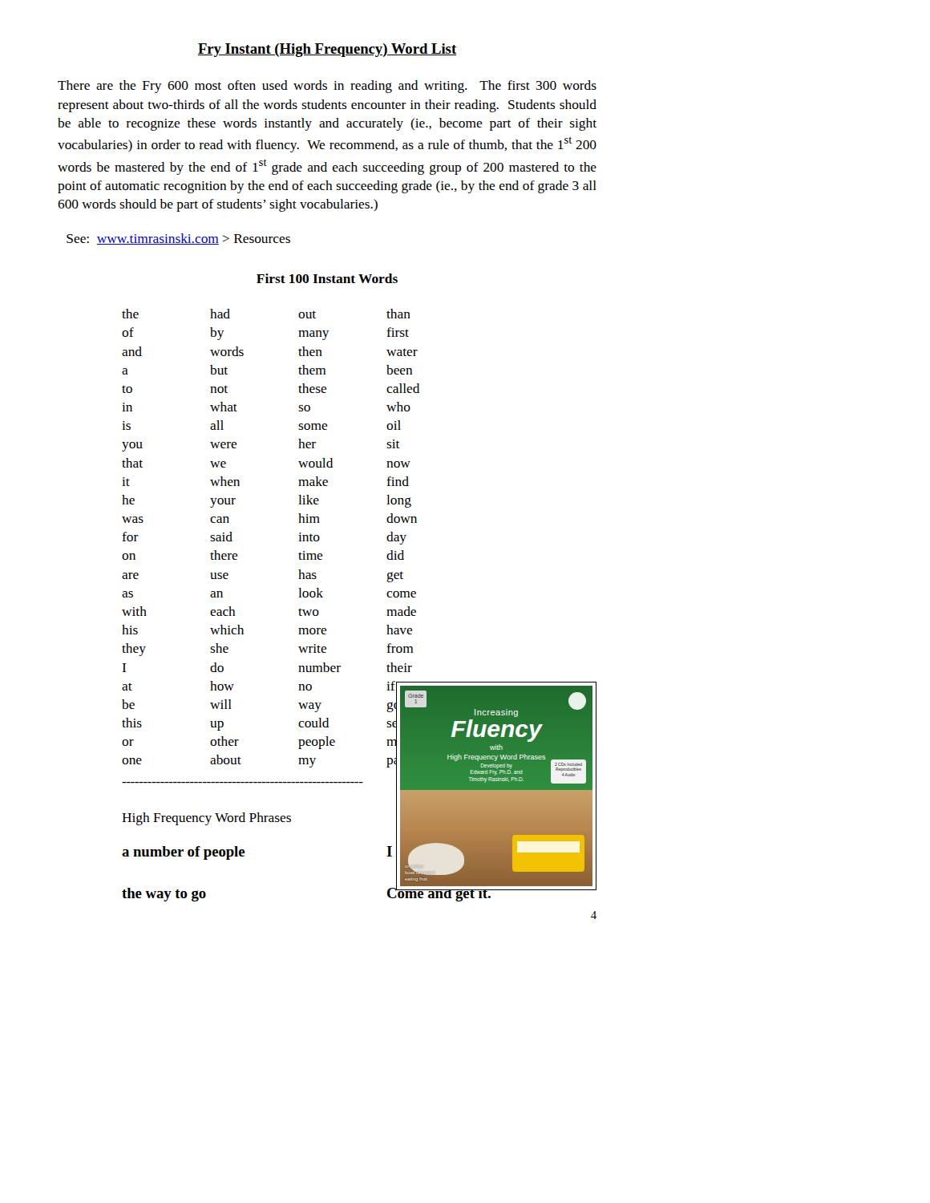Fry Instant (High Frequency) Word List
There are the Fry 600 most often used words in reading and writing. The first 300 words represent about two-thirds of all the words students encounter in their reading. Students should be able to recognize these words instantly and accurately (ie., become part of their sight vocabularies) in order to read with fluency. We recommend, as a rule of thumb, that the 1st 200 words be mastered by the end of 1st grade and each succeeding group of 200 mastered to the point of automatic recognition by the end of each succeeding grade (ie., by the end of grade 3 all 600 words should be part of students’ sight vocabularies.)
See: www.timrasinski.com > Resources
First 100 Instant Words
| the | had | out | than |
| of | by | many | first |
| and | words | then | water |
| a | but | them | been |
| to | not | these | called |
| in | what | so | who |
| is | all | some | oil |
| you | were | her | sit |
| that | we | would | now |
| it | when | make | find |
| he | your | like | long |
| was | can | him | down |
| for | said | into | day |
| on | there | time | did |
| are | use | has | get |
| as | an | look | come |
| with | each | two | made |
| his | which | more | have |
| they | she | write | from |
| I | do | number | their |
| at | how | no | if |
| be | will | way | go |
| this | up | could | see |
| or | other | people | may |
| one | about | my | part |
---------------------------------------------------------
High Frequency Word Phrases
| a number of people | I made it. |
| the way to go | Come and get it. |
Grade
1
Increasing
Fluency
with
High Frequency Word Phrases
Developed by
Edward Fry, Ph.D. and
Timothy Rasinski, Ph.D.
2 CDs Included
Reproducibles
4 Audio
on a bus
bowl of cereal
eating fruit
4